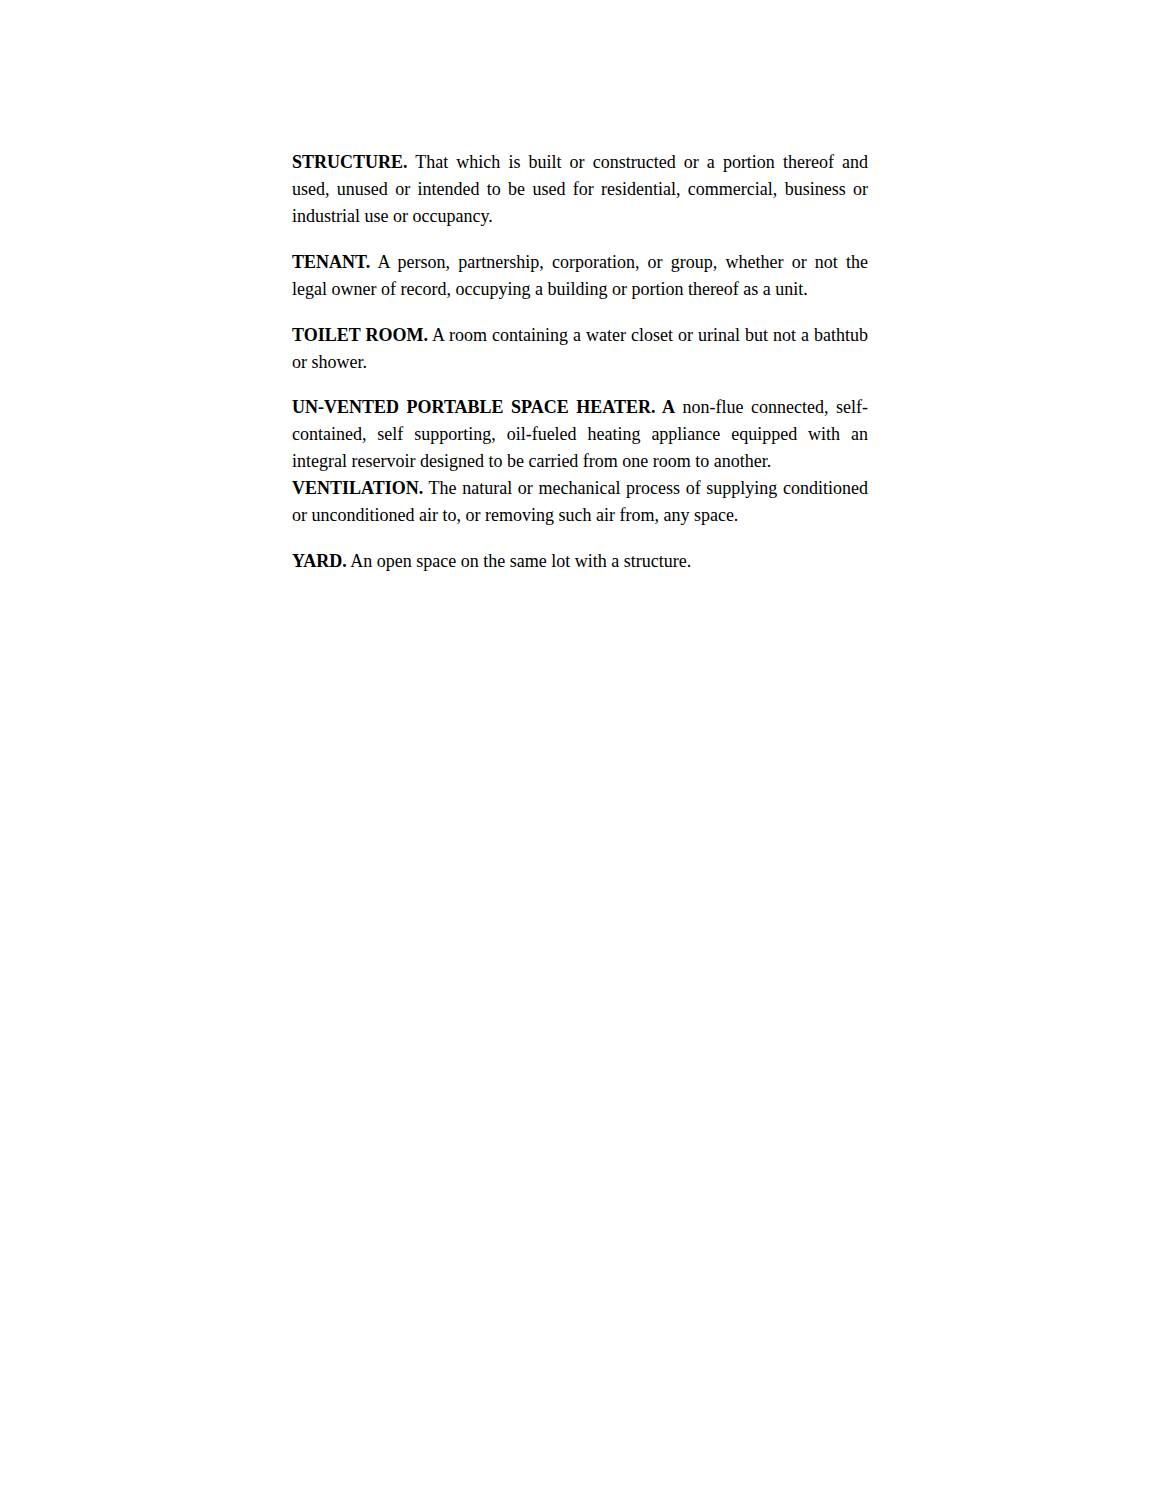STRUCTURE. That which is built or constructed or a portion thereof and used, unused or intended to be used for residential, commercial, business or industrial use or occupancy.
TENANT. A person, partnership, corporation, or group, whether or not the legal owner of record, occupying a building or portion thereof as a unit.
TOILET ROOM. A room containing a water closet or urinal but not a bathtub or shower.
UN-VENTED PORTABLE SPACE HEATER. A non-flue connected, self-contained, self supporting, oil-fueled heating appliance equipped with an integral reservoir designed to be carried from one room to another.
VENTILATION. The natural or mechanical process of supplying conditioned or unconditioned air to, or removing such air from, any space.
YARD. An open space on the same lot with a structure.